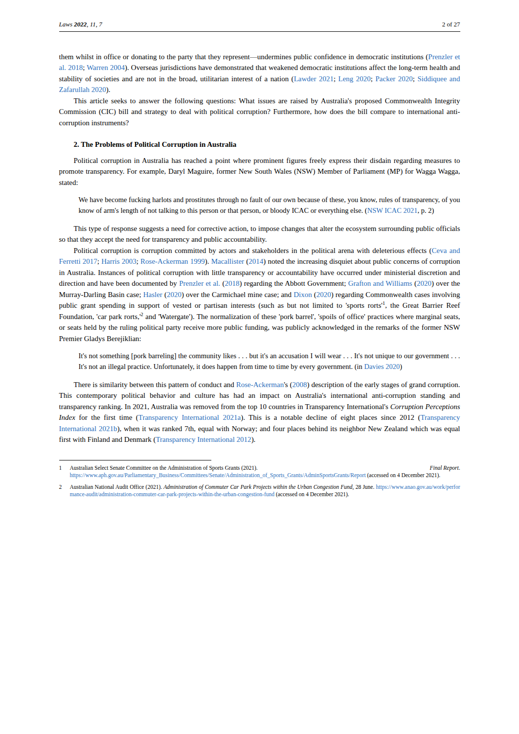Laws 2022, 11, 7
2 of 27
them whilst in office or donating to the party that they represent—undermines public confidence in democratic institutions (Prenzler et al. 2018; Warren 2004). Overseas jurisdictions have demonstrated that weakened democratic institutions affect the long-term health and stability of societies and are not in the broad, utilitarian interest of a nation (Lawder 2021; Leng 2020; Packer 2020; Siddiquee and Zafarullah 2020).
This article seeks to answer the following questions: What issues are raised by Australia's proposed Commonwealth Integrity Commission (CIC) bill and strategy to deal with political corruption? Furthermore, how does the bill compare to international anti-corruption instruments?
2. The Problems of Political Corruption in Australia
Political corruption in Australia has reached a point where prominent figures freely express their disdain regarding measures to promote transparency. For example, Daryl Maguire, former New South Wales (NSW) Member of Parliament (MP) for Wagga Wagga, stated:
We have become fucking harlots and prostitutes through no fault of our own because of these, you know, rules of transparency, of you know of arm's length of not talking to this person or that person, or bloody ICAC or everything else. (NSW ICAC 2021, p. 2)
This type of response suggests a need for corrective action, to impose changes that alter the ecosystem surrounding public officials so that they accept the need for transparency and public accountability.
Political corruption is corruption committed by actors and stakeholders in the political arena with deleterious effects (Ceva and Ferretti 2017; Harris 2003; Rose-Ackerman 1999). Macallister (2014) noted the increasing disquiet about public concerns of corruption in Australia. Instances of political corruption with little transparency or accountability have occurred under ministerial discretion and direction and have been documented by Prenzler et al. (2018) regarding the Abbott Government; Grafton and Williams (2020) over the Murray-Darling Basin case; Hasler (2020) over the Carmichael mine case; and Dixon (2020) regarding Commonwealth cases involving public grant spending in support of vested or partisan interests (such as but not limited to 'sports rorts'1, the Great Barrier Reef Foundation, 'car park rorts,'2 and 'Watergate'). The normalization of these 'pork barrel', 'spoils of office' practices where marginal seats, or seats held by the ruling political party receive more public funding, was publicly acknowledged in the remarks of the former NSW Premier Gladys Berejiklian:
It's not something [pork barreling] the community likes . . . but it's an accusation I will wear . . . It's not unique to our government . . . It's not an illegal practice. Unfortunately, it does happen from time to time by every government. (in Davies 2020)
There is similarity between this pattern of conduct and Rose-Ackerman's (2008) description of the early stages of grand corruption. This contemporary political behavior and culture has had an impact on Australia's international anti-corruption standing and transparency ranking. In 2021, Australia was removed from the top 10 countries in Transparency International's Corruption Perceptions Index for the first time (Transparency International 2021a). This is a notable decline of eight places since 2012 (Transparency International 2021b), when it was ranked 7th, equal with Norway; and four places behind its neighbor New Zealand which was equal first with Finland and Denmark (Transparency International 2012).
1
Australian Select Senate Committee on the Administration of Sports Grants (2021). Final Report.
https://www.aph.gov.au/Parliamentary_Business/Committees/Senate/Administration_of_Sports_Grants/AdminSportsGrants/Report (accessed on 4 December 2021).
2
Australian National Audit Office (2021). Administration of Commuter Car Park Projects within the Urban Congestion Fund, 28 June. https://www.anao.gov.au/work/performance-audit/administration-commuter-car-park-projects-within-the-urban-congestion-fund (accessed on 4 December 2021).